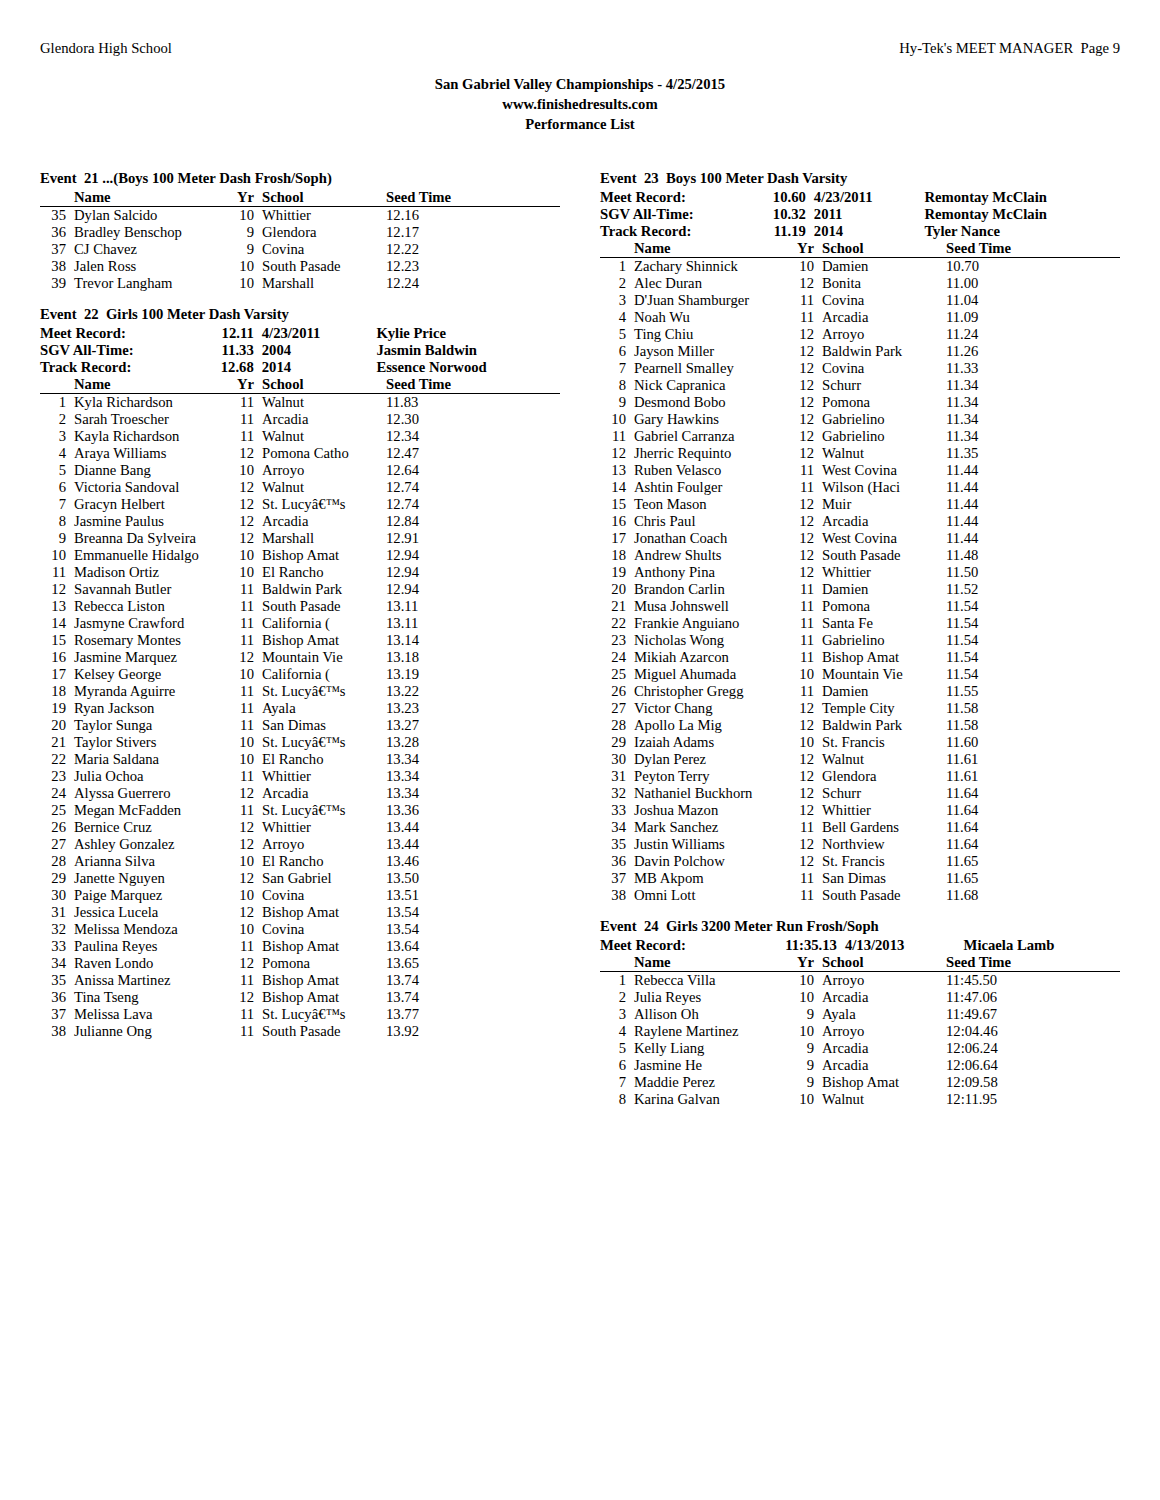Glendora High School
Hy-Tek's MEET MANAGER Page 9
San Gabriel Valley Championships - 4/25/2015
www.finishedresults.com
Performance List
Event 21 ...(Boys 100 Meter Dash Frosh/Soph)
| | Name | Yr | School | Seed Time |
| --- | --- | --- | --- | --- |
| 35 | Dylan Salcido | 10 | Whittier | 12.16 |
| 36 | Bradley Benschop | 9 | Glendora | 12.17 |
| 37 | CJ Chavez | 9 | Covina | 12.22 |
| 38 | Jalen Ross | 10 | South Pasade | 12.23 |
| 39 | Trevor Langham | 10 | Marshall | 12.24 |
Event 22 Girls 100 Meter Dash Varsity
| Meet Record: | 12.11 | 4/23/2011 | Kylie Price |
| SGV All-Time: | 11.33 | 2004 | Jasmin Baldwin |
| Track Record: | 12.68 | 2014 | Essence Norwood |
| | Name | Yr | School | Seed Time |
| --- | --- | --- | --- | --- |
| 1 | Kyla Richardson | 11 | Walnut | 11.83 |
| 2 | Sarah Troescher | 11 | Arcadia | 12.30 |
| 3 | Kayla Richardson | 11 | Walnut | 12.34 |
| 4 | Araya Williams | 12 | Pomona Catho | 12.47 |
| 5 | Dianne Bang | 10 | Arroyo | 12.64 |
| 6 | Victoria Sandoval | 12 | Walnut | 12.74 |
| 7 | Gracyn Helbert | 12 | St. Lucyâ€™s | 12.74 |
| 8 | Jasmine Paulus | 12 | Arcadia | 12.84 |
| 9 | Breanna Da Sylveira | 12 | Marshall | 12.91 |
| 10 | Emmanuelle Hidalgo | 10 | Bishop Amat | 12.94 |
| 11 | Madison Ortiz | 10 | El Rancho | 12.94 |
| 12 | Savannah Butler | 11 | Baldwin Park | 12.94 |
| 13 | Rebecca Liston | 11 | South Pasade | 13.11 |
| 14 | Jasmyne Crawford | 11 | California ( | 13.11 |
| 15 | Rosemary Montes | 11 | Bishop Amat | 13.14 |
| 16 | Jasmine Marquez | 12 | Mountain Vie | 13.18 |
| 17 | Kelsey George | 10 | California ( | 13.19 |
| 18 | Myranda Aguirre | 11 | St. Lucyâ€™s | 13.22 |
| 19 | Ryan Jackson | 11 | Ayala | 13.23 |
| 20 | Taylor Sunga | 11 | San Dimas | 13.27 |
| 21 | Taylor Stivers | 10 | St. Lucyâ€™s | 13.28 |
| 22 | Maria Saldana | 10 | El Rancho | 13.34 |
| 23 | Julia Ochoa | 11 | Whittier | 13.34 |
| 24 | Alyssa Guerrero | 12 | Arcadia | 13.34 |
| 25 | Megan McFadden | 11 | St. Lucyâ€™s | 13.36 |
| 26 | Bernice Cruz | 12 | Whittier | 13.44 |
| 27 | Ashley Gonzalez | 12 | Arroyo | 13.44 |
| 28 | Arianna Silva | 10 | El Rancho | 13.46 |
| 29 | Janette Nguyen | 12 | San Gabriel | 13.50 |
| 30 | Paige Marquez | 10 | Covina | 13.51 |
| 31 | Jessica Lucela | 12 | Bishop Amat | 13.54 |
| 32 | Melissa Mendoza | 10 | Covina | 13.54 |
| 33 | Paulina Reyes | 11 | Bishop Amat | 13.64 |
| 34 | Raven Londo | 12 | Pomona | 13.65 |
| 35 | Anissa Martinez | 11 | Bishop Amat | 13.74 |
| 36 | Tina Tseng | 12 | Bishop Amat | 13.74 |
| 37 | Melissa Lava | 11 | St. Lucyâ€™s | 13.77 |
| 38 | Julianne Ong | 11 | South Pasade | 13.92 |
Event 23 Boys 100 Meter Dash Varsity
| Meet Record: | 10.60 | 4/23/2011 | Remontay McClain |
| SGV All-Time: | 10.32 | 2011 | Remontay McClain |
| Track Record: | 11.19 | 2014 | Tyler Nance |
| | Name | Yr | School | Seed Time |
| --- | --- | --- | --- | --- |
| 1 | Zachary Shinnick | 10 | Damien | 10.70 |
| 2 | Alec Duran | 12 | Bonita | 11.00 |
| 3 | D'Juan Shamburger | 11 | Covina | 11.04 |
| 4 | Noah Wu | 11 | Arcadia | 11.09 |
| 5 | Ting Chiu | 12 | Arroyo | 11.24 |
| 6 | Jayson Miller | 12 | Baldwin Park | 11.26 |
| 7 | Pearnell Smalley | 12 | Covina | 11.33 |
| 8 | Nick Capranica | 12 | Schurr | 11.34 |
| 9 | Desmond Bobo | 12 | Pomona | 11.34 |
| 10 | Gary Hawkins | 12 | Gabrielino | 11.34 |
| 11 | Gabriel Carranza | 12 | Gabrielino | 11.34 |
| 12 | Jherric Requinto | 12 | Walnut | 11.35 |
| 13 | Ruben Velasco | 11 | West Covina | 11.44 |
| 14 | Ashtin Foulger | 11 | Wilson (Haci | 11.44 |
| 15 | Teon Mason | 12 | Muir | 11.44 |
| 16 | Chris Paul | 12 | Arcadia | 11.44 |
| 17 | Jonathan Coach | 12 | West Covina | 11.44 |
| 18 | Andrew Shults | 12 | South Pasade | 11.48 |
| 19 | Anthony Pina | 12 | Whittier | 11.50 |
| 20 | Brandon Carlin | 11 | Damien | 11.52 |
| 21 | Musa Johnswell | 11 | Pomona | 11.54 |
| 22 | Frankie Anguiano | 11 | Santa Fe | 11.54 |
| 23 | Nicholas Wong | 11 | Gabrielino | 11.54 |
| 24 | Mikiah Azarcon | 11 | Bishop Amat | 11.54 |
| 25 | Miguel Ahumada | 10 | Mountain Vie | 11.54 |
| 26 | Christopher Gregg | 11 | Damien | 11.55 |
| 27 | Victor Chang | 12 | Temple City | 11.58 |
| 28 | Apollo La Mig | 12 | Baldwin Park | 11.58 |
| 29 | Izaiah Adams | 10 | St. Francis | 11.60 |
| 30 | Dylan Perez | 12 | Walnut | 11.61 |
| 31 | Peyton Terry | 12 | Glendora | 11.61 |
| 32 | Nathaniel Buckhorn | 12 | Schurr | 11.64 |
| 33 | Joshua Mazon | 12 | Whittier | 11.64 |
| 34 | Mark Sanchez | 11 | Bell Gardens | 11.64 |
| 35 | Justin Williams | 12 | Northview | 11.64 |
| 36 | Davin Polchow | 12 | St. Francis | 11.65 |
| 37 | MB Akpom | 11 | San Dimas | 11.65 |
| 38 | Omni Lott | 11 | South Pasade | 11.68 |
Event 24 Girls 3200 Meter Run Frosh/Soph
| Meet Record: | 11:35.13 | 4/13/2013 | Micaela Lamb |
| | Name | Yr | School | Seed Time |
| --- | --- | --- | --- | --- |
| 1 | Rebecca Villa | 10 | Arroyo | 11:45.50 |
| 2 | Julia Reyes | 10 | Arcadia | 11:47.06 |
| 3 | Allison Oh | 9 | Ayala | 11:49.67 |
| 4 | Raylene Martinez | 10 | Arroyo | 12:04.46 |
| 5 | Kelly Liang | 9 | Arcadia | 12:06.24 |
| 6 | Jasmine He | 9 | Arcadia | 12:06.64 |
| 7 | Maddie Perez | 9 | Bishop Amat | 12:09.58 |
| 8 | Karina Galvan | 10 | Walnut | 12:11.95 |